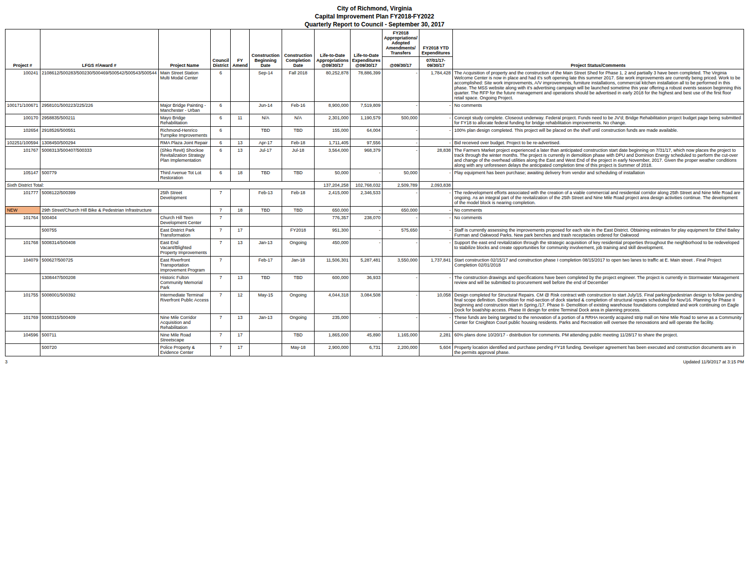City of Richmond, Virginia
Capital Improvement Plan FY2018-FY2022
Quarterly Report to Council - September 30, 2017
| Project # | LFGS #/Award # | Project Name | Council District | FY Amend | Construction Beginning Date | Construction Completion Date | Life-to-Date Appropriations @09/30/17 | Life-to-Date Expenditures @09/30/17 | FY2018 Appropriations/ Adopted Amendments/ Transfers | FY2018 YTD Expenditures | Project Status/Comments |
| --- | --- | --- | --- | --- | --- | --- | --- | --- | --- | --- | --- |
| @09/30/17 | 07/01/17-09/30/17 |
| 100241 | 2108612/500283/500230/500469/500542/500543/500544 | Main Street Station Multi Modal Center | 6 | | Sep-14 | Fall 2018 | 80,252,878 | 78,886,399 | - | 1,784,428 | The Acquisition of property and the construction of the Main Street Shed for Phase 1, 2 and partially 3 have been completed. The Virginia Welcome Center is now in place and had it's soft opening late this summer 2017. Site work improvements are currently being priced. Work to be accomplished: Site work improvements, A/V improvements, furniture installations, commercial kitchen installation all to be performed in this phase. The MSS website along with it's advertising campaign will be launched sometime this year offering a robust events season beginning this quarter. The RFP for the future management and operations should be advertised in early 2018 for the highest and best use of the first floor retail space. Ongoing Project. |
| 100171/100671 | 2958101/500223/225/226 | Major Bridge Painting - Manchester - Urban | 6 | | Jun-14 | Feb-16 | 8,900,000 | 7,519,809 | - | - | No comments |
| 100170 | 2958835/500211 | Mayo Bridge Rehabilitation | 6 | 11 | N/A | N/A | 2,301,000 | 1,190,579 | 500,000 | - | Concept study complete. Closeout underway. Federal project. Funds need to be JV'd; Bridge Rehabilitation project budget page being submitted for FY18 to allocate federal funding for bridge rehabilitation improvements. No change. |
| 102654 | 2918526/500551 | Richmond-Henrico Turnpike Improvements | 6 | | TBD | TBD | 155,000 | 64,004 | - | - | 100% plan design completed. This project will be placed on the shelf until construction funds are made available. |
| 102251/100594 | 1308450/500294 | RMA Plaza Joint Repair | 6 | 13 | Apr-17 | Feb-18 | 1,711,405 | 97,556 | - | - | Bid received over budget. Project to be re-advertised. |
| 101767 | 5008313/500407/500333 | (Shko Revit) Shockoe Revitalization Strategy Plan Implementation | 6 | 13 | Jul-17 | Jul-18 | 3,564,000 | 968,379 | - | 28,838 | The Farmers Market project experienced a later than anticipated construction start date beginning on 7/31/17, which now places the project to track through the winter months. The project is currently in demolition phase with DPU and Dominion Energy scheduled to perform the cut-over and change of the overhead utilities along the East and West End of the project in early November, 2017. Given the proper weather conditions along with any unforeseen delays the anticipated completion time of this project is Summer of 2018. |
| 105147 | 500779 | Third Avenue Tot Lot Restoration | 6 | 18 | TBD | TBD | 50,000 | - | 50,000 | - | Play equipment has been purchase; awaiting delivery from vendor and scheduling of installation |
| Sixth District Total: | 137,204,258 | 102,768,032 | 2,509,789 | 2,093,838 | |
| 101777 | 5008122/500399 | 25th Street Development | 7 | | Feb-13 | Feb-18 | 2,415,000 | 2,346,533 | - | - | The redevelopment efforts associated with the creation of a viable commercial and residential corridor along 25th Street and Nine Mile Road are ongoing. As an integral part of the revitalization of the 25th Street and Nine Mile Road project area design activities continue. The development of the model block is nearing completion. |
| NEW | 29th Street/Church Hill Bike & Pedestrian Infrastructure | | 7 | 18 | TBD | TBD | 650,000 | - | 650,000 | - | No comments |
| 101764 | 500404 | Church Hill Teen Development Center | 7 | | | | 776,357 | 238,070 | - | - | No comments |
| | 500755 | East District Park Transformation | 7 | 17 | | FY2018 | 951,300 | - | 575,650 | - | Staff is currently assessing the improvements proposed for each site in the East District. Obtaining estimates for play equipment for Ethel Bailey Furman and Oakwood Parks. New park benches and trash receptacles ordered for Oakwood |
| 101768 | 5008314/500408 | East End Vacant/Blighted Property Improvements | 7 | 13 | Jan-13 | Ongoing | 450,000 | - | - | - | Support the east end revitalization through the strategic acquisition of key residential properties throughout the neighborhood to be redeveloped to stabilize blocks and create opportunities for community involvement, job training and skill development. |
| 104079 | 500627/500725 | East Riverfront Transportation Improvement Program | 7 | | Feb-17 | Jan-18 | 11,506,301 | 5,287,481 | 3,550,000 | 1,737,841 | Start construction 02/15/17 and construction phase I completion 08/15/2017 to open two lanes to traffic at E. Main street . Final Project Completion 02/01/2018 |
| | 1308447/500208 | Historic Fulton Community Memorial Park | 7 | 13 | TBD | TBD | 600,000 | 36,933 | - | - | The construction drawings and specifications have been completed by the project engineer. The project is currently in Stormwater Management review and will be submitted to procurement well before the end of December |
| 101755 | 5008001/500392 | Intermediate Terminal Riverfront Public Access | 7 | 12 | May-15 | Ongoing | 4,044,318 | 3,084,508 | - | 10,058 | Design completed for Structural Repairs. CM @ Risk contract with construction to start July/15. Final parking/pedestrian design to follow pending final scope definition. Demolition for mid-section of dock started & completion of structural repairs scheduled for Nov/16. Planning for Phase II beginning and construction start in Spring./17. Phase II- Demolition of existing warehouse foundations completed and work continuing on Eagle Dock for boat/ship access. Phase III design for entire Terminal Dock area in planning process. |
| 101769 | 5008315/500409 | Nine Mile Corridor Acquisition and Rehabilitation | 7 | 13 | Jan-13 | Ongoing | 235,000 | - | - | - | These funds are being targeted to the renovation of a portion of a RRHA recently acquired strip mall on Nine Mile Road to serve as a Community Center for Creighton Court public housing residents. Parks and Recreation will oversee the renovations and will operate the facility. |
| 104596 | 500711 | Nine Mile Road Streetscape | 7 | 17 | | TBD | 1,865,000 | 45,890 | 1,165,000 | 2,281 | 60% plans done 10/20/17 - distribution for comments. PM attending public meeting 11/28/17 to share the project. |
| | 500720 | Police Property & Evidence Center | 7 | 17 | | May-18 | 2,900,000 | 6,731 | 2,200,000 | 5,604 | Property location identified and purchase pending FY18 funding. Developer agreement has been executed and construction documents are in the permits approval phase. |
3 Updated 11/9/2017 at 3:15 PM